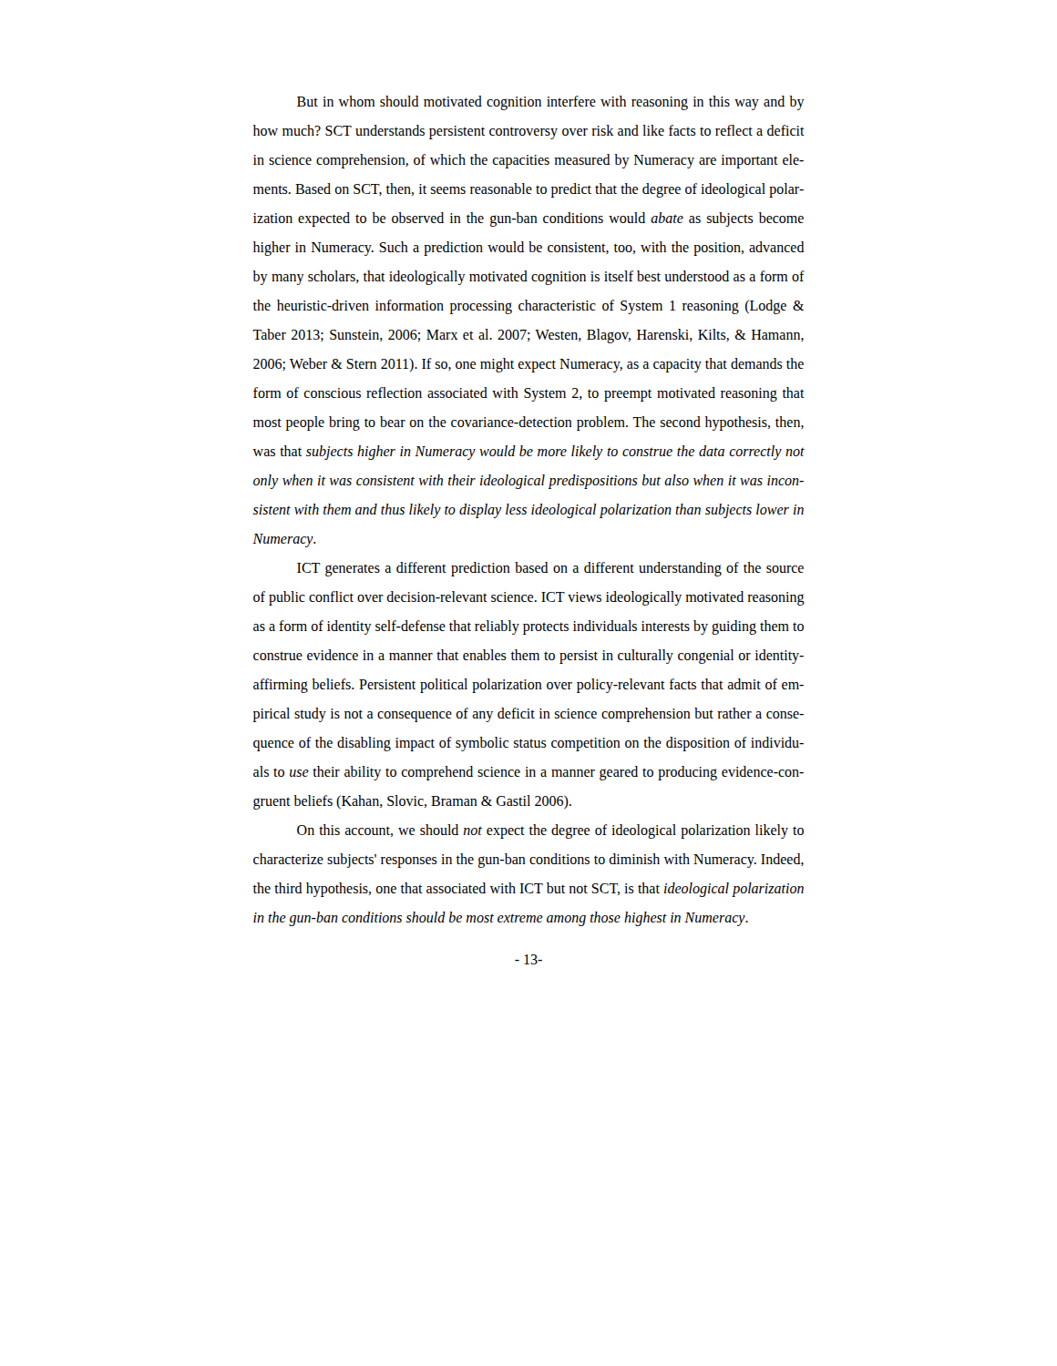But in whom should motivated cognition interfere with reasoning in this way and by how much? SCT understands persistent controversy over risk and like facts to reflect a deficit in science comprehension, of which the capacities measured by Numeracy are important elements. Based on SCT, then, it seems reasonable to predict that the degree of ideological polarization expected to be observed in the gun-ban conditions would abate as subjects become higher in Numeracy. Such a prediction would be consistent, too, with the position, advanced by many scholars, that ideologically motivated cognition is itself best understood as a form of the heuristic-driven information processing characteristic of System 1 reasoning (Lodge & Taber 2013; Sunstein, 2006; Marx et al. 2007; Westen, Blagov, Harenski, Kilts, & Hamann, 2006; Weber & Stern 2011). If so, one might expect Numeracy, as a capacity that demands the form of conscious reflection associated with System 2, to preempt motivated reasoning that most people bring to bear on the covariance-detection problem. The second hypothesis, then, was that subjects higher in Numeracy would be more likely to construe the data correctly not only when it was consistent with their ideological predispositions but also when it was inconsistent with them and thus likely to display less ideological polarization than subjects lower in Numeracy.
ICT generates a different prediction based on a different understanding of the source of public conflict over decision-relevant science. ICT views ideologically motivated reasoning as a form of identity self-defense that reliably protects individuals interests by guiding them to construe evidence in a manner that enables them to persist in culturally congenial or identity-affirming beliefs. Persistent political polarization over policy-relevant facts that admit of empirical study is not a consequence of any deficit in science comprehension but rather a consequence of the disabling impact of symbolic status competition on the disposition of individuals to use their ability to comprehend science in a manner geared to producing evidence-congruent beliefs (Kahan, Slovic, Braman & Gastil 2006).
On this account, we should not expect the degree of ideological polarization likely to characterize subjects' responses in the gun-ban conditions to diminish with Numeracy. Indeed, the third hypothesis, one that associated with ICT but not SCT, is that ideological polarization in the gun-ban conditions should be most extreme among those highest in Numeracy.
- 13-